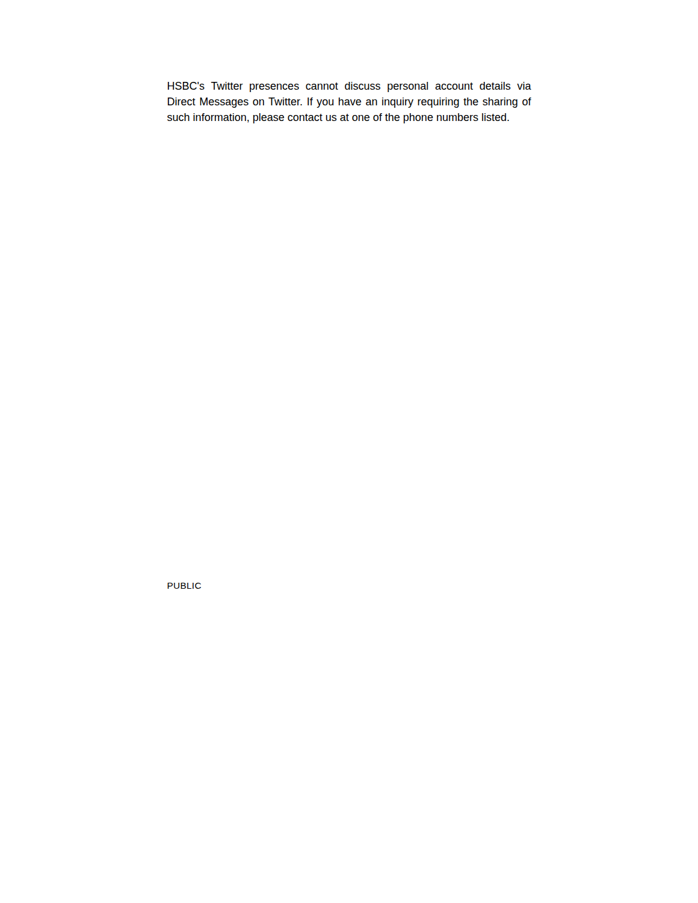HSBC's Twitter presences cannot discuss personal account details via Direct Messages on Twitter. If you have an inquiry requiring the sharing of such information, please contact us at one of the phone numbers listed.
PUBLIC